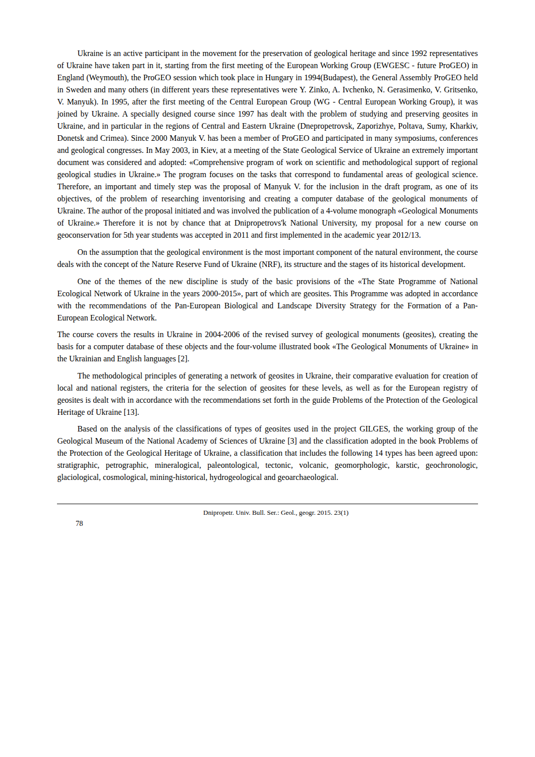Ukraine is an active participant in the movement for the preservation of geological heritage and since 1992 representatives of Ukraine have taken part in it, starting from the first meeting of the European Working Group (EWGESC - future ProGEO) in England (Weymouth), the ProGEO session which took place in Hungary in 1994(Budapest), the General Assembly ProGEO held in Sweden and many others (in different years these representatives were Y. Zinko, A. Ivchenko, N. Gerasimenko, V. Gritsenko, V. Manyuk). In 1995, after the first meeting of the Central European Group (WG - Central European Working Group), it was joined by Ukraine. A specially designed course since 1997 has dealt with the problem of studying and preserving geosites in Ukraine, and in particular in the regions of Central and Eastern Ukraine (Dnepropetrovsk, Zaporizhye, Poltava, Sumy, Kharkiv, Donetsk and Crimea). Since 2000 Manyuk V. has been a member of ProGEO and participated in many symposiums, conferences and geological congresses. In May 2003, in Kiev, at a meeting of the State Geological Service of Ukraine an extremely important document was considered and adopted: «Comprehensive program of work on scientific and methodological support of regional geological studies in Ukraine.» The program focuses on the tasks that correspond to fundamental areas of geological science. Therefore, an important and timely step was the proposal of Manyuk V. for the inclusion in the draft program, as one of its objectives, of the problem of researching inventorising and creating a computer database of the geological monuments of Ukraine. The author of the proposal initiated and was involved the publication of a 4-volume monograph «Geological Monuments of Ukraine.» Therefore it is not by chance that at Dnipropetrovs'k National University, my proposal for a new course on geoconservation for 5th year students was accepted in 2011 and first implemented in the academic year 2012/13.
On the assumption that the geological environment is the most important component of the natural environment, the course deals with the concept of the Nature Reserve Fund of Ukraine (NRF), its structure and the stages of its historical development.
One of the themes of the new discipline is study of the basic provisions of the «The State Programme of National Ecological Network of Ukraine in the years 2000-2015», part of which are geosites. This Programme was adopted in accordance with the recommendations of the Pan-European Biological and Landscape Diversity Strategy for the Formation of a Pan-European Ecological Network.
The course covers the results in Ukraine in 2004-2006 of the revised survey of geological monuments (geosites), creating the basis for a computer database of these objects and the four-volume illustrated book «The Geological Monuments of Ukraine» in the Ukrainian and English languages [2].
The methodological principles of generating a network of geosites in Ukraine, their comparative evaluation for creation of local and national registers, the criteria for the selection of geosites for these levels, as well as for the European registry of geosites is dealt with in accordance with the recommendations set forth in the guide Problems of the Protection of the Geological Heritage of Ukraine [13].
Based on the analysis of the classifications of types of geosites used in the project GILGES, the working group of the Geological Museum of the National Academy of Sciences of Ukraine [3] and the classification adopted in the book Problems of the Protection of the Geological Heritage of Ukraine, a classification that includes the following 14 types has been agreed upon: stratigraphic, petrographic, mineralogical, paleontological, tectonic, volcanic, geomorphologic, karstic, geochronologic, glaciological, cosmological, mining-historical, hydrogeological and geoarchaeological.
Dnipropetr. Univ. Bull. Ser.: Geol., geogr. 2015. 23(1)
78